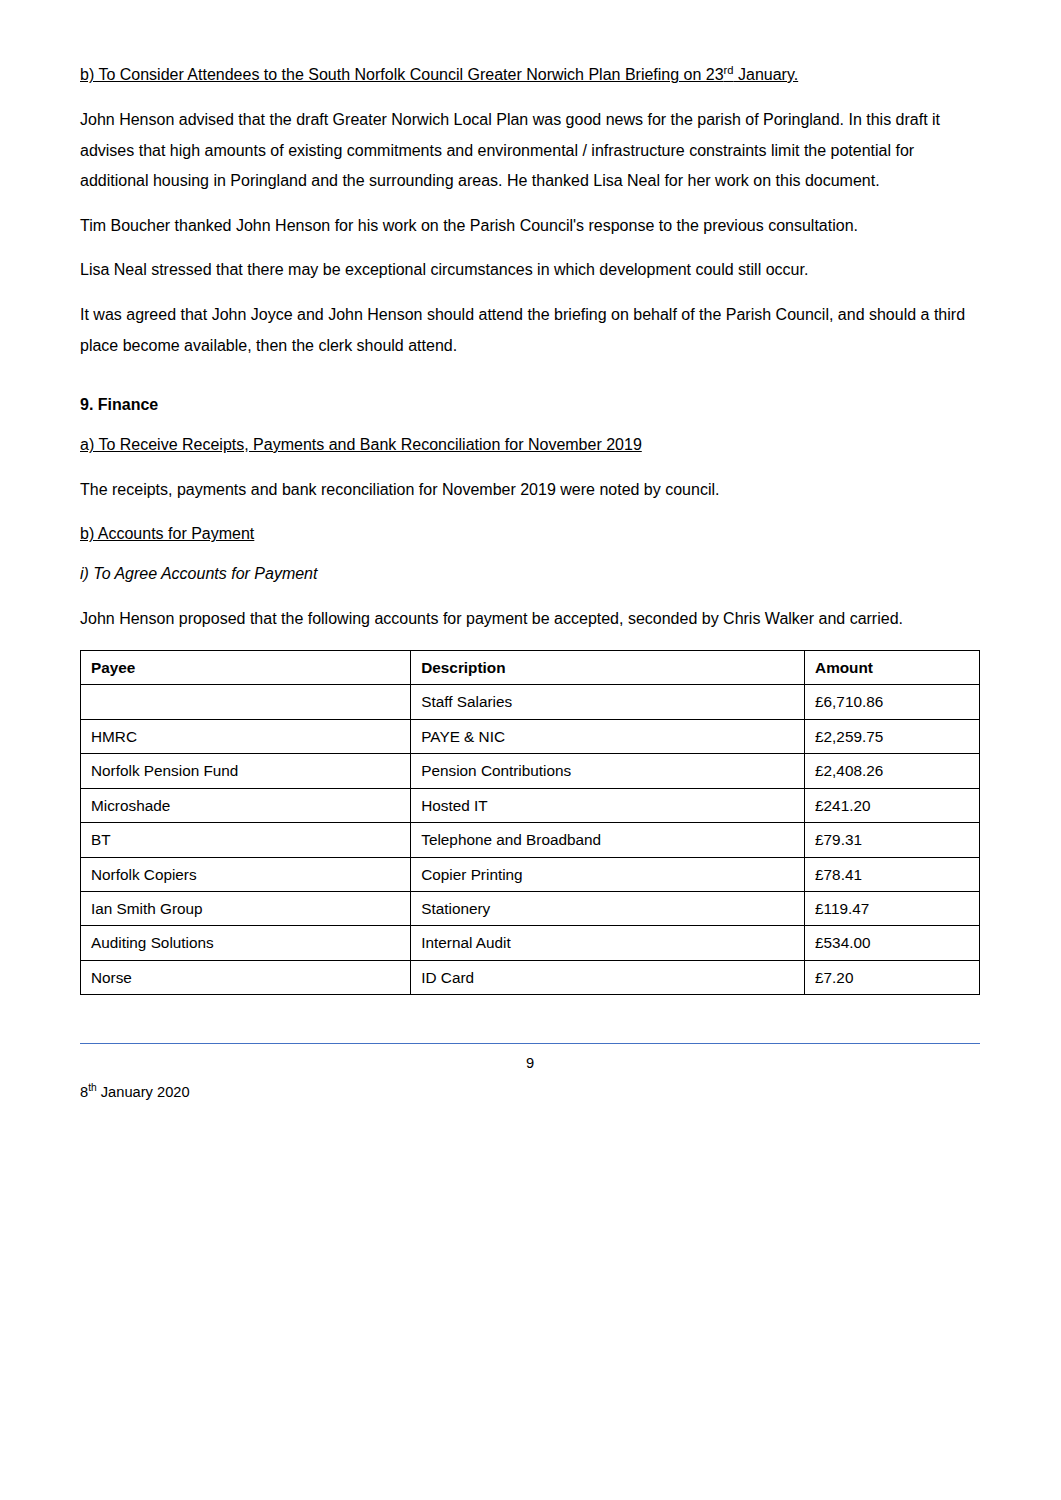b) To Consider Attendees to the South Norfolk Council Greater Norwich Plan Briefing on 23rd January.
John Henson advised that the draft Greater Norwich Local Plan was good news for the parish of Poringland. In this draft it advises that high amounts of existing commitments and environmental / infrastructure constraints limit the potential for additional housing in Poringland and the surrounding areas. He thanked Lisa Neal for her work on this document.
Tim Boucher thanked John Henson for his work on the Parish Council's response to the previous consultation.
Lisa Neal stressed that there may be exceptional circumstances in which development could still occur.
It was agreed that John Joyce and John Henson should attend the briefing on behalf of the Parish Council, and should a third place become available, then the clerk should attend.
9. Finance
a) To Receive Receipts, Payments and Bank Reconciliation for November 2019
The receipts, payments and bank reconciliation for November 2019 were noted by council.
b) Accounts for Payment
i) To Agree Accounts for Payment
John Henson proposed that the following accounts for payment be accepted, seconded by Chris Walker and carried.
| Payee | Description | Amount |
| --- | --- | --- |
| | Staff Salaries | £6,710.86 |
| HMRC | PAYE & NIC | £2,259.75 |
| Norfolk Pension Fund | Pension Contributions | £2,408.26 |
| Microshade | Hosted IT | £241.20 |
| BT | Telephone and Broadband | £79.31 |
| Norfolk Copiers | Copier Printing | £78.41 |
| Ian Smith Group | Stationery | £119.47 |
| Auditing Solutions | Internal Audit | £534.00 |
| Norse | ID Card | £7.20 |
9
8th January 2020